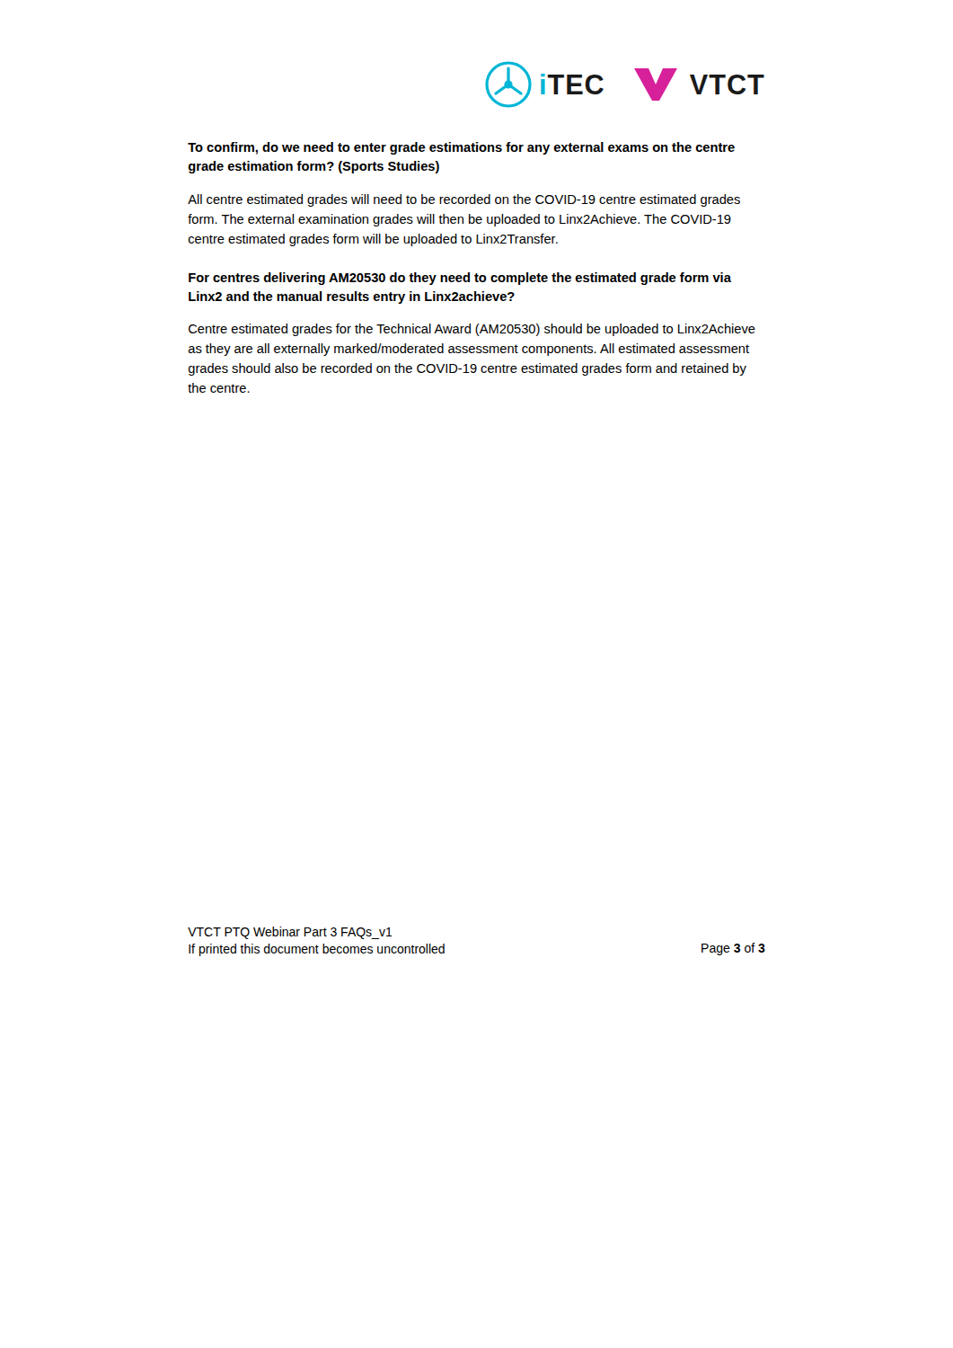i TEC
VTCT
To confirm, do we need to enter grade estimations for any external exams on the centre grade estimation form? (Sports Studies)
All centre estimated grades will need to be recorded on the COVID-19 centre estimated grades form. The external examination grades will then be uploaded to Linx2Achieve. The COVID-19 centre estimated grades form will be uploaded to Linx2Transfer.
For centres delivering AM20530 do they need to complete the estimated grade form via Linx2 and the manual results entry in Linx2achieve?
Centre estimated grades for the Technical Award (AM20530) should be uploaded to Linx2Achieve as they are all externally marked/moderated assessment components. All estimated assessment grades should also be recorded on the COVID-19 centre estimated grades form and retained by the centre.
VTCT PTQ Webinar Part 3 FAQs_v1
If printed this document becomes uncontrolled
Page 3 of 3